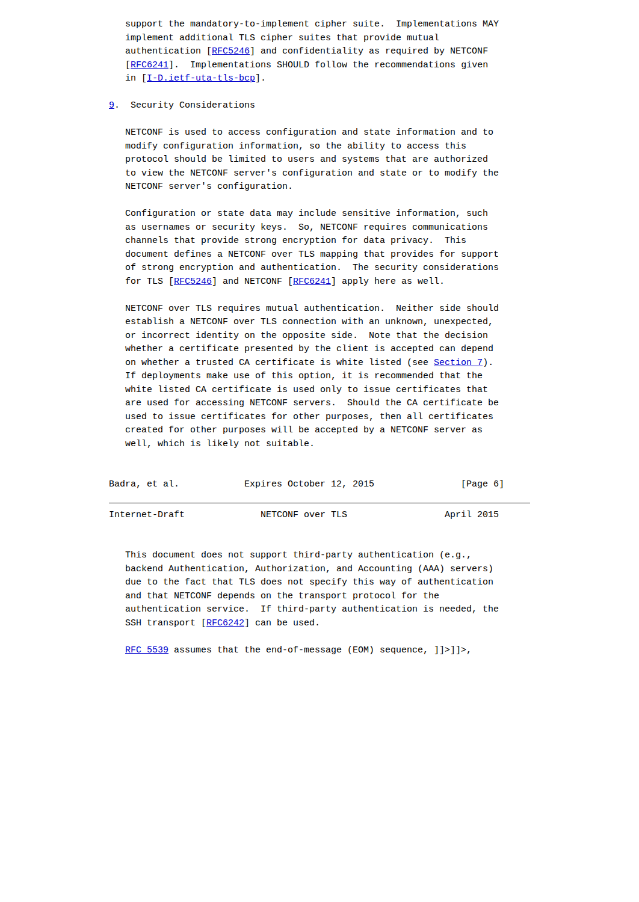support the mandatory-to-implement cipher suite.  Implementations MAY
   implement additional TLS cipher suites that provide mutual
   authentication [RFC5246] and confidentiality as required by NETCONF
   [RFC6241].  Implementations SHOULD follow the recommendations given
   in [I-D.ietf-uta-tls-bcp].

9.  Security Considerations

   NETCONF is used to access configuration and state information and to
   modify configuration information, so the ability to access this
   protocol should be limited to users and systems that are authorized
   to view the NETCONF server's configuration and state or to modify the
   NETCONF server's configuration.

   Configuration or state data may include sensitive information, such
   as usernames or security keys.  So, NETCONF requires communications
   channels that provide strong encryption for data privacy.  This
   document defines a NETCONF over TLS mapping that provides for support
   of strong encryption and authentication.  The security considerations
   for TLS [RFC5246] and NETCONF [RFC6241] apply here as well.

   NETCONF over TLS requires mutual authentication.  Neither side should
   establish a NETCONF over TLS connection with an unknown, unexpected,
   or incorrect identity on the opposite side.  Note that the decision
   whether a certificate presented by the client is accepted can depend
   on whether a trusted CA certificate is white listed (see Section 7).
   If deployments make use of this option, it is recommended that the
   white listed CA certificate is used only to issue certificates that
   are used for accessing NETCONF servers.  Should the CA certificate be
   used to issue certificates for other purposes, then all certificates
   created for other purposes will be accepted by a NETCONF server as
   well, which is likely not suitable.


Badra, et al.            Expires October 12, 2015                [Page 6]
Internet-Draft              NETCONF over TLS                  April 2015


   This document does not support third-party authentication (e.g.,
   backend Authentication, Authorization, and Accounting (AAA) servers)
   due to the fact that TLS does not specify this way of authentication
   and that NETCONF depends on the transport protocol for the
   authentication service.  If third-party authentication is needed, the
   SSH transport [RFC6242] can be used.

   RFC 5539 assumes that the end-of-message (EOM) sequence, ]]>]]>,